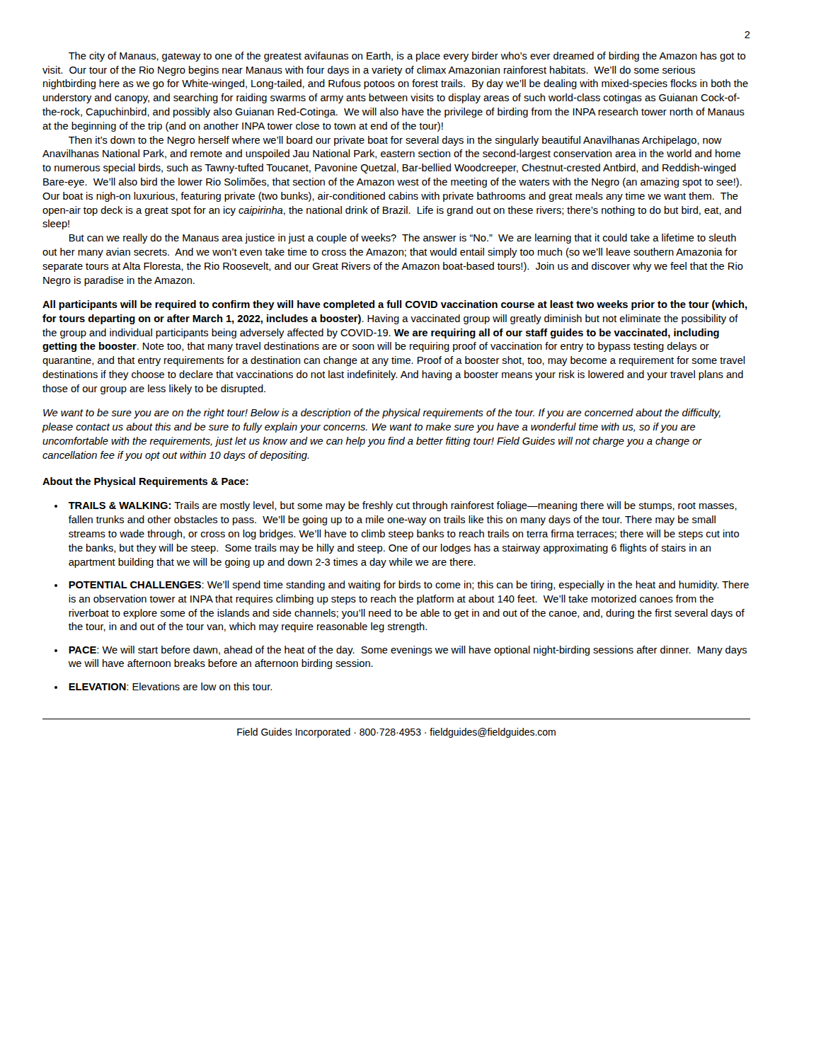2
The city of Manaus, gateway to one of the greatest avifaunas on Earth, is a place every birder who’s ever dreamed of birding the Amazon has got to visit. Our tour of the Rio Negro begins near Manaus with four days in a variety of climax Amazonian rainforest habitats. We’ll do some serious nightbirding here as we go for White-winged, Long-tailed, and Rufous potoos on forest trails. By day we’ll be dealing with mixed-species flocks in both the understory and canopy, and searching for raiding swarms of army ants between visits to display areas of such world-class cotingas as Guianan Cock-of-the-rock, Capuchinbird, and possibly also Guianan Red-Cotinga. We will also have the privilege of birding from the INPA research tower north of Manaus at the beginning of the trip (and on another INPA tower close to town at end of the tour)!
Then it’s down to the Negro herself where we’ll board our private boat for several days in the singularly beautiful Anavilhanas Archipelago, now Anavilhanas National Park, and remote and unspoiled Jau National Park, eastern section of the second-largest conservation area in the world and home to numerous special birds, such as Tawny-tufted Toucanet, Pavonine Quetzal, Bar-bellied Woodcreeper, Chestnut-crested Antbird, and Reddish-winged Bare-eye. We’ll also bird the lower Rio Solimões, that section of the Amazon west of the meeting of the waters with the Negro (an amazing spot to see!). Our boat is nigh-on luxurious, featuring private (two bunks), air-conditioned cabins with private bathrooms and great meals any time we want them. The open-air top deck is a great spot for an icy caipirinha, the national drink of Brazil. Life is grand out on these rivers; there’s nothing to do but bird, eat, and sleep!
But can we really do the Manaus area justice in just a couple of weeks? The answer is “No.” We are learning that it could take a lifetime to sleuth out her many avian secrets. And we won’t even take time to cross the Amazon; that would entail simply too much (so we’ll leave southern Amazonia for separate tours at Alta Floresta, the Rio Roosevelt, and our Great Rivers of the Amazon boat-based tours!). Join us and discover why we feel that the Rio Negro is paradise in the Amazon.
All participants will be required to confirm they will have completed a full COVID vaccination course at least two weeks prior to the tour (which, for tours departing on or after March 1, 2022, includes a booster). Having a vaccinated group will greatly diminish but not eliminate the possibility of the group and individual participants being adversely affected by COVID-19. We are requiring all of our staff guides to be vaccinated, including getting the booster. Note too, that many travel destinations are or soon will be requiring proof of vaccination for entry to bypass testing delays or quarantine, and that entry requirements for a destination can change at any time. Proof of a booster shot, too, may become a requirement for some travel destinations if they choose to declare that vaccinations do not last indefinitely. And having a booster means your risk is lowered and your travel plans and those of our group are less likely to be disrupted.
We want to be sure you are on the right tour! Below is a description of the physical requirements of the tour. If you are concerned about the difficulty, please contact us about this and be sure to fully explain your concerns. We want to make sure you have a wonderful time with us, so if you are uncomfortable with the requirements, just let us know and we can help you find a better fitting tour! Field Guides will not charge you a change or cancellation fee if you opt out within 10 days of depositing.
About the Physical Requirements & Pace:
TRAILS & WALKING: Trails are mostly level, but some may be freshly cut through rainforest foliage—meaning there will be stumps, root masses, fallen trunks and other obstacles to pass. We’ll be going up to a mile one-way on trails like this on many days of the tour. There may be small streams to wade through, or cross on log bridges. We’ll have to climb steep banks to reach trails on terra firma terraces; there will be steps cut into the banks, but they will be steep. Some trails may be hilly and steep. One of our lodges has a stairway approximating 6 flights of stairs in an apartment building that we will be going up and down 2-3 times a day while we are there.
POTENTIAL CHALLENGES: We’ll spend time standing and waiting for birds to come in; this can be tiring, especially in the heat and humidity. There is an observation tower at INPA that requires climbing up steps to reach the platform at about 140 feet. We’ll take motorized canoes from the riverboat to explore some of the islands and side channels; you’ll need to be able to get in and out of the canoe, and, during the first several days of the tour, in and out of the tour van, which may require reasonable leg strength.
PACE: We will start before dawn, ahead of the heat of the day. Some evenings we will have optional night-birding sessions after dinner. Many days we will have afternoon breaks before an afternoon birding session.
ELEVATION: Elevations are low on this tour.
Field Guides Incorporated · 800·728·4953 · fieldguides@fieldguides.com